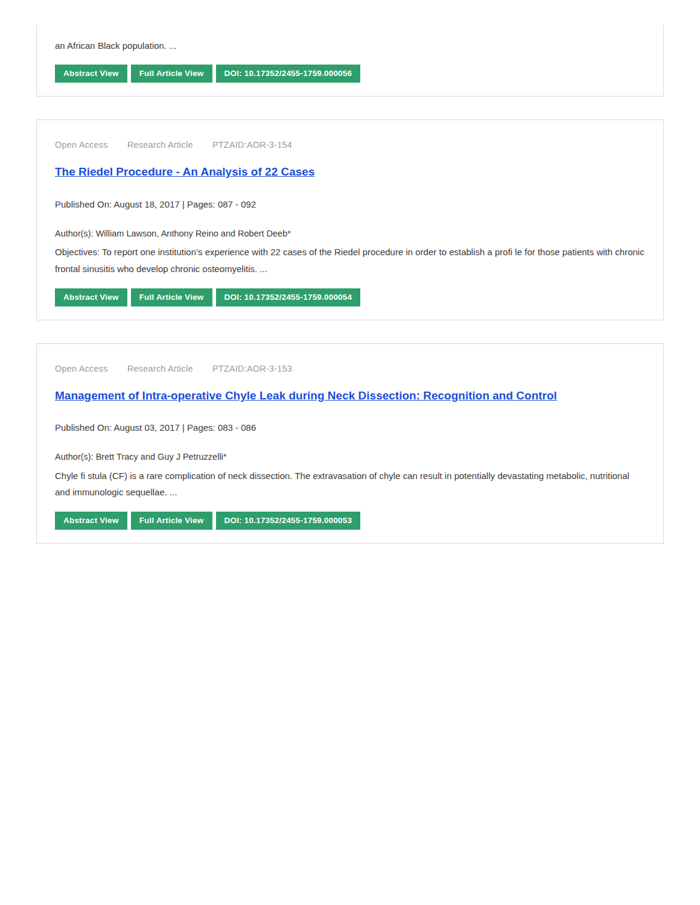an African Black population. ...
Abstract View Full Article View DOI: 10.17352/2455-1759.000056
Open Access Research Article PTZAID:AOR-3-154
The Riedel Procedure - An Analysis of 22 Cases
Published On: August 18, 2017 | Pages: 087 - 092
Author(s): William Lawson, Anthony Reino and Robert Deeb*
Objectives: To report one institution’s experience with 22 cases of the Riedel procedure in order to establish a profi le for those patients with chronic frontal sinusitis who develop chronic osteomyelitis. ...
Abstract View Full Article View DOI: 10.17352/2455-1759.000054
Open Access Research Article PTZAID:AOR-3-153
Management of Intra-operative Chyle Leak during Neck Dissection: Recognition and Control
Published On: August 03, 2017 | Pages: 083 - 086
Author(s): Brett Tracy and Guy J Petruzzelli*
Chyle fi stula (CF) is a rare complication of neck dissection. The extravasation of chyle can result in potentially devastating metabolic, nutritional and immunologic sequellae. ...
Abstract View Full Article View DOI: 10.17352/2455-1759.000053